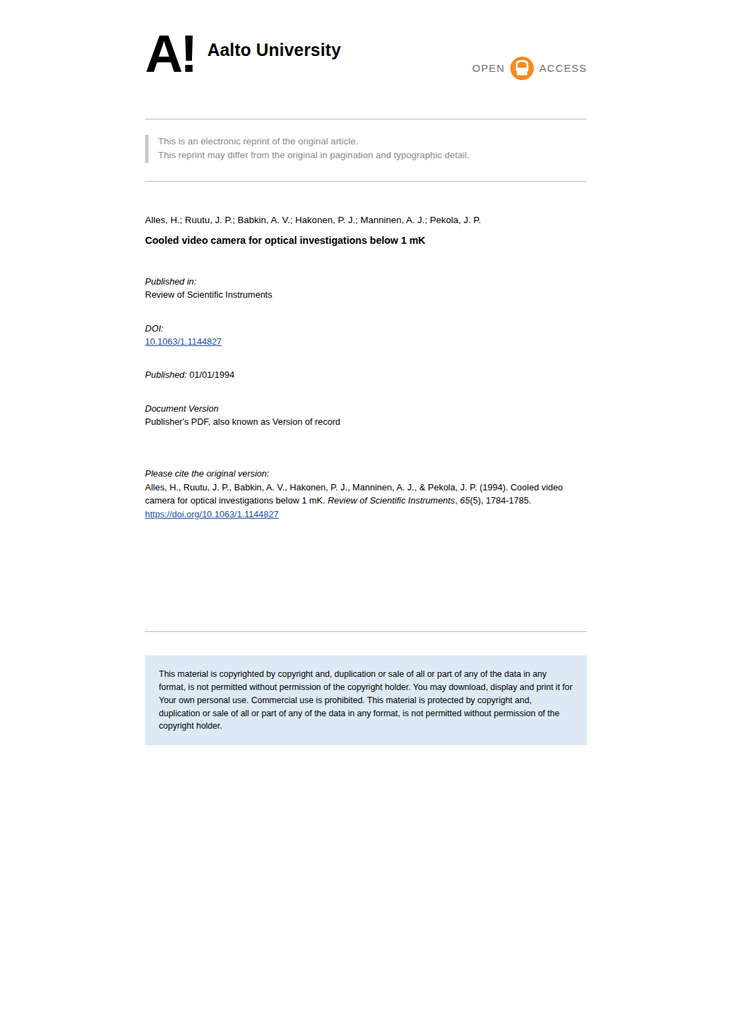A!
Aalto University
open access
This is an electronic reprint of the original article.
This reprint may differ from the original in pagination and typographic detail.
Alles, H.; Ruutu, J. P.; Babkin, A. V.; Hakonen, P. J.; Manninen, A. J.; Pekola, J. P.
Cooled video camera for optical investigations below 1 mK
Published in:
Review of Scientific Instruments
DOI:
10.1063/1.1144827
Published: 01/01/1994
Document Version
Publisher's PDF, also known as Version of record
Please cite the original version:
Alles, H., Ruutu, J. P., Babkin, A. V., Hakonen, P. J., Manninen, A. J., & Pekola, J. P. (1994). Cooled video camera for optical investigations below 1 mK. Review of Scientific Instruments, 65(5), 1784-1785. https://doi.org/10.1063/1.1144827
This material is copyrighted by copyright and, duplication or sale of all or part of any of the data in any format, is not permitted without permission of the copyright holder. You may download, display and print it for Your own personal use. Commercial use is prohibited. This material is protected by copyright and, duplication or sale of all or part of any of the data in any format, is not permitted without permission of the copyright holder.